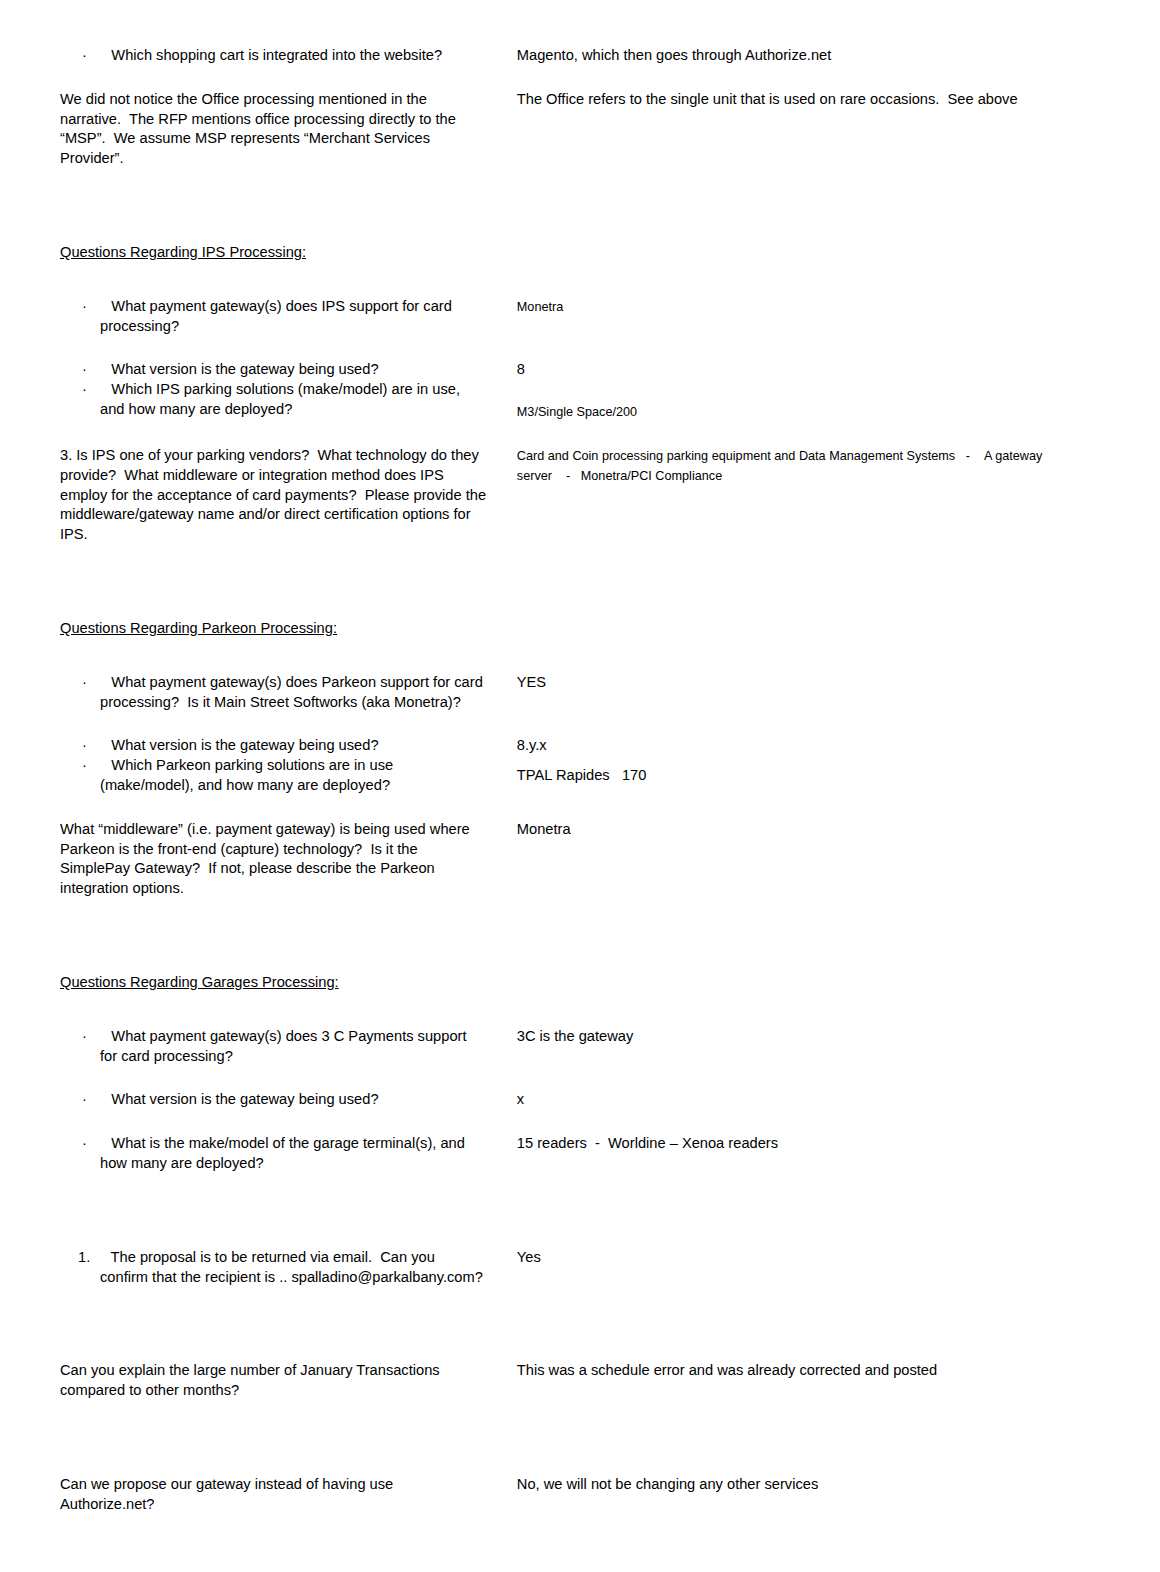| · Which shopping cart is integrated into the website? | Magento, which then goes through Authorize.net |
| We did not notice the Office processing mentioned in the narrative. The RFP mentions office processing directly to the “MSP”. We assume MSP represents “Merchant Services Provider”. | The Office refers to the single unit that is used on rare occasions. See above |
| Questions Regarding IPS Processing: | |
| · What payment gateway(s) does IPS support for card processing? | Monetra |
| · What version is the gateway being used? · Which IPS parking solutions (make/model) are in use, and how many are deployed? | 8 M3/Single Space/200 |
| 3. Is IPS one of your parking vendors? What technology do they provide? What middleware or integration method does IPS employ for the acceptance of card payments? Please provide the middleware/gateway name and/or direct certification options for IPS. | Card and Coin processing parking equipment and Data Management Systems - A gateway server - Monetra/PCI Compliance |
| Questions Regarding Parkeon Processing: | |
| · What payment gateway(s) does Parkeon support for card processing? Is it Main Street Softworks (aka Monetra)? | YES |
| · What version is the gateway being used? · Which Parkeon parking solutions are in use (make/model), and how many are deployed? | 8.y.x TPAL Rapides 170 |
| What “middleware” (i.e. payment gateway) is being used where Parkeon is the front-end (capture) technology? Is it the SimplePay Gateway? If not, please describe the Parkeon integration options. | Monetra |
| Questions Regarding Garages Processing: | |
| · What payment gateway(s) does 3 C Payments support for card processing? | 3C is the gateway |
| · What version is the gateway being used? | x |
| · What is the make/model of the garage terminal(s), and how many are deployed? | 15 readers - Worldine – Xenoa readers |
| 1. The proposal is to be returned via email. Can you confirm that the recipient is .. spalladino@parkalbany.com? | Yes |
| Can you explain the large number of January Transactions compared to other months? | This was a schedule error and was already corrected and posted |
| Can we propose our gateway instead of having use Authorize.net? | No, we will not be changing any other services |